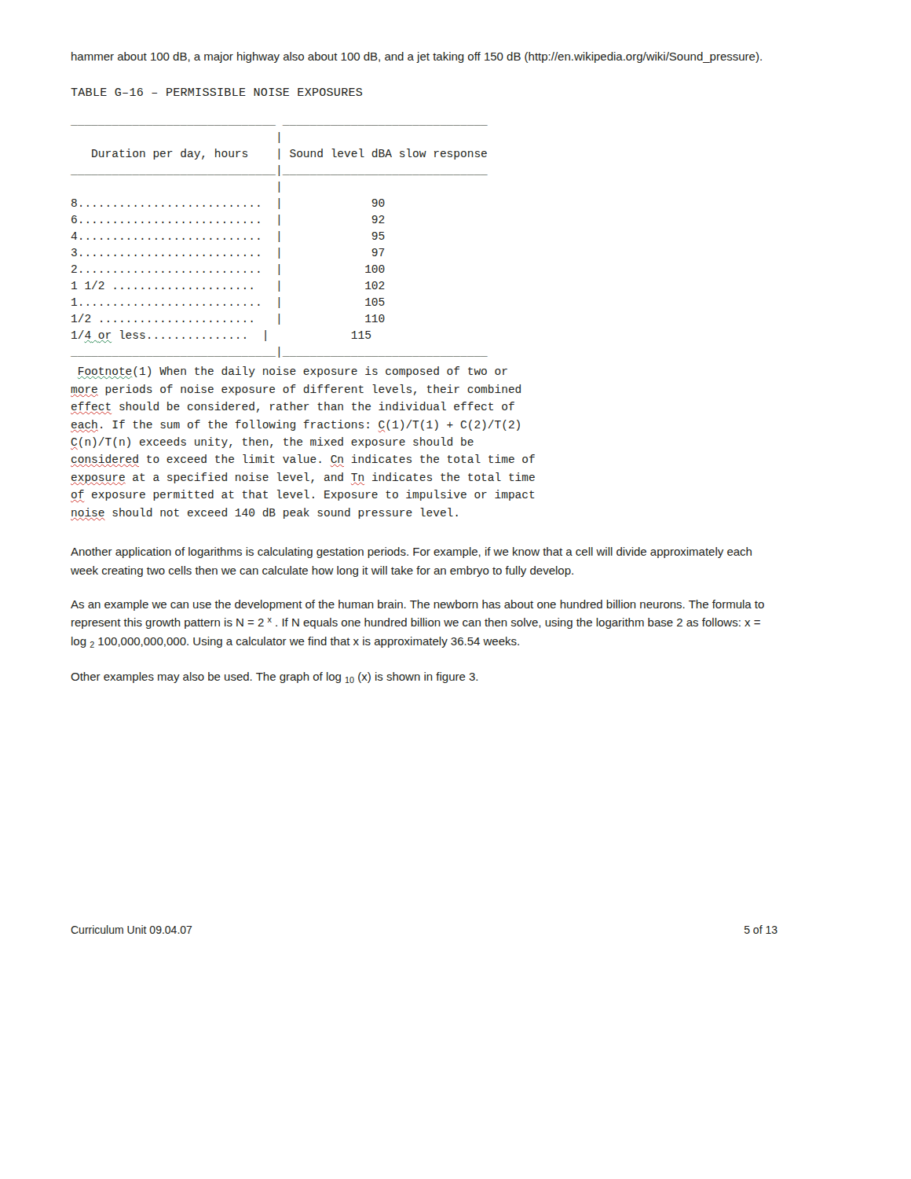hammer about 100 dB, a major highway also about 100 dB, and a jet taking off 150 dB (http://en.wikipedia.org/wiki/Sound_pressure).
TABLE G–16 – PERMISSIBLE NOISE EXPOSURES
______________________________ ______________________________
                              |
   Duration per day, hours    | Sound level dBA slow response
______________________________|______________________________
                              |
8...........................  |             90
6...........................  |             92
4...........................  |             95
3...........................  |             97
2...........................  |            100
1 1/2 .....................   |            102
1...........................  |            105
1/2 .......................   |            110
1/4  or less...............  |            115
______________________________|______________________________
 Footnote(1) When the daily noise exposure is composed of two or
more periods of noise exposure of different levels, their combined
effect should be considered, rather than the individual effect of
each. If the sum of the following fractions: C(1)/T(1) + C(2)/T(2)
C(n)/T(n) exceeds unity, then, the mixed exposure should be
considered to exceed the limit value. Cn indicates the total time of
exposure at a specified noise level, and Tn indicates the total time
of exposure permitted at that level. Exposure to impulsive or impact
noise should not exceed 140 dB peak sound pressure level.
Another application of logarithms is calculating gestation periods. For example, if we know that a cell will divide approximately each week creating two cells then we can calculate how long it will take for an embryo to fully develop.
As an example we can use the development of the human brain. The newborn has about one hundred billion neurons. The formula to represent this growth pattern is N = 2 x . If N equals one hundred billion we can then solve, using the logarithm base 2 as follows: x = log 2 100,000,000,000. Using a calculator we find that x is approximately 36.54 weeks.
Other examples may also be used. The graph of log 10 (x) is shown in figure 3.
Curriculum Unit 09.04.07 5 of 13